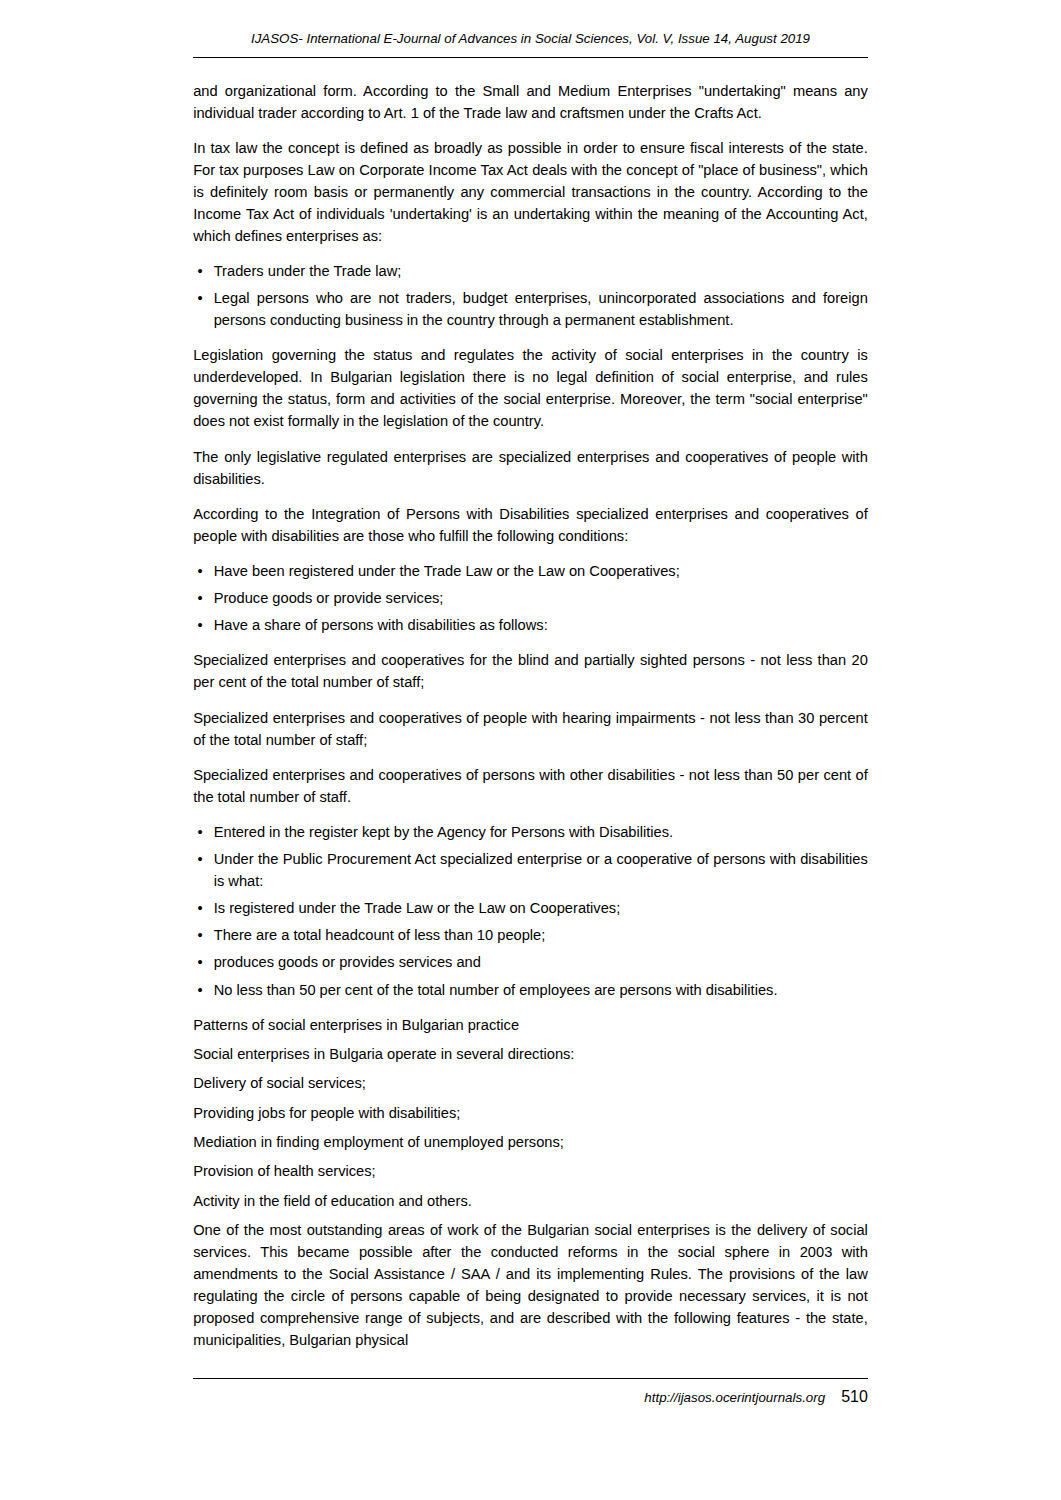IJASOS- International E-Journal of Advances in Social Sciences, Vol. V, Issue 14, August 2019
and organizational form. According to the Small and Medium Enterprises "undertaking" means any individual trader according to Art. 1 of the Trade law and craftsmen under the Crafts Act.
In tax law the concept is defined as broadly as possible in order to ensure fiscal interests of the state. For tax purposes Law on Corporate Income Tax Act deals with the concept of "place of business", which is definitely room basis or permanently any commercial transactions in the country. According to the Income Tax Act of individuals 'undertaking' is an undertaking within the meaning of the Accounting Act, which defines enterprises as:
Traders under the Trade law;
Legal persons who are not traders, budget enterprises, unincorporated associations and foreign persons conducting business in the country through a permanent establishment.
Legislation governing the status and regulates the activity of social enterprises in the country is underdeveloped. In Bulgarian legislation there is no legal definition of social enterprise, and rules governing the status, form and activities of the social enterprise. Moreover, the term "social enterprise" does not exist formally in the legislation of the country.
The only legislative regulated enterprises are specialized enterprises and cooperatives of people with disabilities.
According to the Integration of Persons with Disabilities specialized enterprises and cooperatives of people with disabilities are those who fulfill the following conditions:
Have been registered under the Trade Law or the Law on Cooperatives;
Produce goods or provide services;
Have a share of persons with disabilities as follows:
Specialized enterprises and cooperatives for the blind and partially sighted persons - not less than 20 per cent of the total number of staff;
Specialized enterprises and cooperatives of people with hearing impairments - not less than 30 percent of the total number of staff;
Specialized enterprises and cooperatives of persons with other disabilities - not less than 50 per cent of the total number of staff.
Entered in the register kept by the Agency for Persons with Disabilities.
Under the Public Procurement Act specialized enterprise or a cooperative of persons with disabilities is what:
Is registered under the Trade Law or the Law on Cooperatives;
There are a total headcount of less than 10 people;
produces goods or provides services and
No less than 50 per cent of the total number of employees are persons with disabilities.
Patterns of social enterprises in Bulgarian practice
Social enterprises in Bulgaria operate in several directions:
Delivery of social services;
Providing jobs for people with disabilities;
Mediation in finding employment of unemployed persons;
Provision of health services;
Activity in the field of education and others.
One of the most outstanding areas of work of the Bulgarian social enterprises is the delivery of social services. This became possible after the conducted reforms in the social sphere in 2003 with amendments to the Social Assistance / SAA / and its implementing Rules. The provisions of the law regulating the circle of persons capable of being designated to provide necessary services, it is not proposed comprehensive range of subjects, and are described with the following features - the state, municipalities, Bulgarian physical
http://ijasos.ocerintjournals.org 510